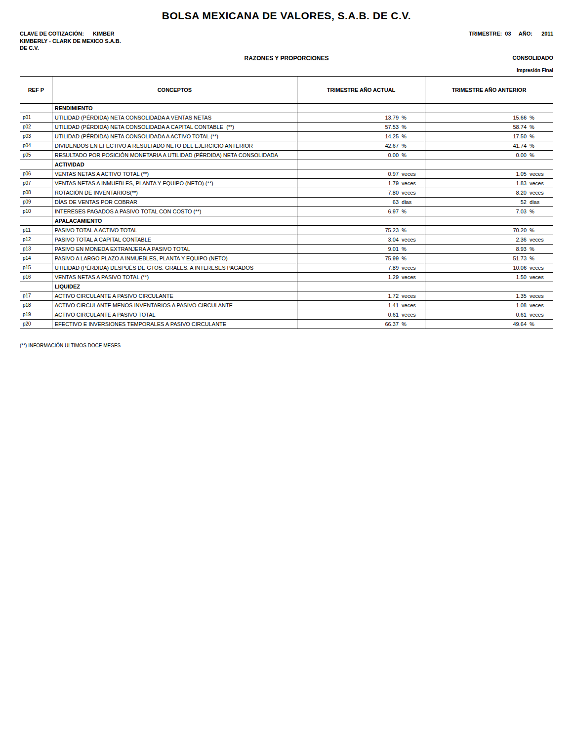BOLSA MEXICANA DE VALORES, S.A.B. DE C.V.
CLAVE DE COTIZACIÓN: KIMBER
KIMBERLY - CLARK DE MEXICO S.A.B.
DE C.V.
TRIMESTRE:03 AÑO: 2011
RAZONES Y PROPORCIONES
CONSOLIDADO
Impresión Final
| REF P | CONCEPTOS | TRIMESTRE AÑO ACTUAL | TRIMESTRE AÑO ANTERIOR |
| --- | --- | --- | --- |
| | RENDIMIENTO | | |
| p01 | UTILIDAD (PÉRDIDA) NETA CONSOLIDADA A VENTAS NETAS | 13.79 % | 15.66 % |
| p02 | UTILIDAD (PÉRDIDA) NETA CONSOLIDADA A CAPITAL CONTABLE (**) | 57.53 % | 58.74 % |
| p03 | UTILIDAD (PÉRDIDA) NETA CONSOLIDADA A ACTIVO TOTAL (**) | 14.25 % | 17.50 % |
| p04 | DIVIDENDOS EN EFECTIVO A RESULTADO NETO DEL EJERCICIO ANTERIOR | 42.67 % | 41.74 % |
| p05 | RESULTADO POR POSICIÓN MONETARIA A UTILIDAD (PÉRDIDA) NETA CONSOLIDADA | 0.00 % | 0.00 % |
| | ACTIVIDAD | | |
| p06 | VENTAS NETAS A ACTIVO TOTAL (**) | 0.97 veces | 1.05 veces |
| p07 | VENTAS NETAS A INMUEBLES, PLANTA Y EQUIPO (NETO) (**) | 1.79 veces | 1.83 veces |
| p08 | ROTACIÓN DE INVENTARIOS(**) | 7.80 veces | 8.20 veces |
| p09 | DÍAS DE VENTAS POR COBRAR | 63 dias | 52 dias |
| p10 | INTERESES PAGADOS A PASIVO TOTAL CON COSTO (**) | 6.97 % | 7.03 % |
| | APALACAMIENTO | | |
| p11 | PASIVO TOTAL A ACTIVO TOTAL | 75.23 % | 70.20 % |
| p12 | PASIVO TOTAL A CAPITAL CONTABLE | 3.04 veces | 2.36 veces |
| p13 | PASIVO EN MONEDA EXTRANJERA A PASIVO TOTAL | 9.01 % | 8.93 % |
| p14 | PASIVO A LARGO PLAZO A INMUEBLES, PLANTA Y EQUIPO (NETO) | 75.99 % | 51.73 % |
| p15 | UTILIDAD (PÉRDIDA) DESPUÉS DE GTOS. GRALES. A INTERESES PAGADOS | 7.89 veces | 10.06 veces |
| p16 | VENTAS NETAS A PASIVO TOTAL (**) | 1.29 veces | 1.50 veces |
| | LIQUIDEZ | | |
| p17 | ACTIVO CIRCULANTE A PASIVO CIRCULANTE | 1.72 veces | 1.35 veces |
| p18 | ACTIVO CIRCULANTE MENOS INVENTARIOS A PASIVO CIRCULANTE | 1.41 veces | 1.08 veces |
| p19 | ACTIVO CIRCULANTE A PASIVO TOTAL | 0.61 veces | 0.61 veces |
| p20 | EFECTIVO E INVERSIONES TEMPORALES A PASIVO CIRCULANTE | 66.37 % | 49.64 % |
(**) INFORMACIÓN ULTIMOS DOCE MESES